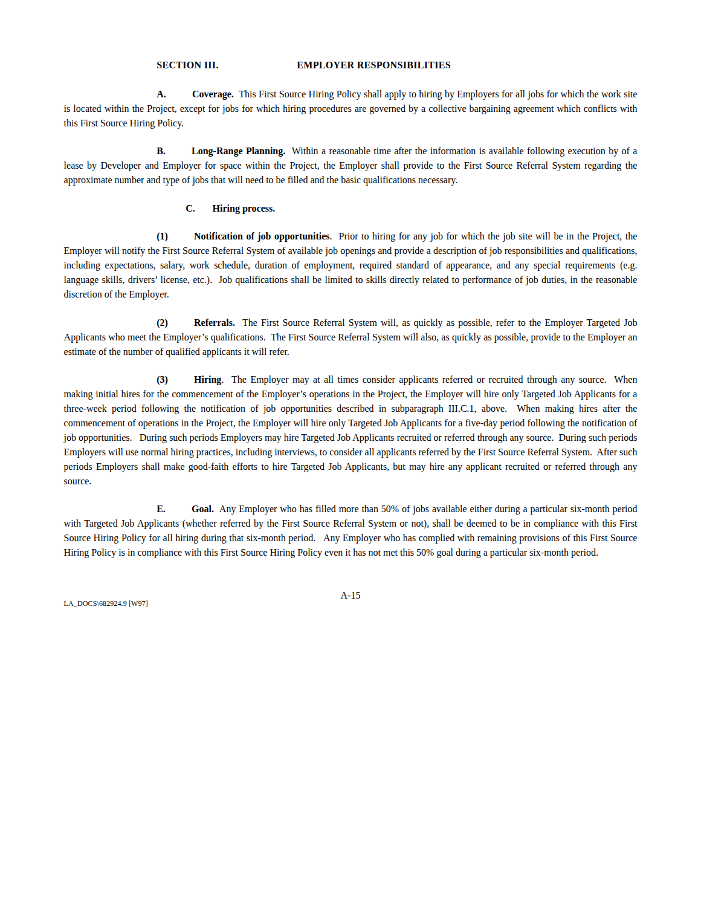SECTION III. EMPLOYER RESPONSIBILITIES
A. Coverage. This First Source Hiring Policy shall apply to hiring by Employers for all jobs for which the work site is located within the Project, except for jobs for which hiring procedures are governed by a collective bargaining agreement which conflicts with this First Source Hiring Policy.
B. Long-Range Planning. Within a reasonable time after the information is available following execution by of a lease by Developer and Employer for space within the Project, the Employer shall provide to the First Source Referral System regarding the approximate number and type of jobs that will need to be filled and the basic qualifications necessary.
C. Hiring process.
(1) Notification of job opportunities. Prior to hiring for any job for which the job site will be in the Project, the Employer will notify the First Source Referral System of available job openings and provide a description of job responsibilities and qualifications, including expectations, salary, work schedule, duration of employment, required standard of appearance, and any special requirements (e.g. language skills, drivers’ license, etc.). Job qualifications shall be limited to skills directly related to performance of job duties, in the reasonable discretion of the Employer.
(2) Referrals. The First Source Referral System will, as quickly as possible, refer to the Employer Targeted Job Applicants who meet the Employer’s qualifications. The First Source Referral System will also, as quickly as possible, provide to the Employer an estimate of the number of qualified applicants it will refer.
(3) Hiring. The Employer may at all times consider applicants referred or recruited through any source. When making initial hires for the commencement of the Employer’s operations in the Project, the Employer will hire only Targeted Job Applicants for a three-week period following the notification of job opportunities described in subparagraph III.C.1, above. When making hires after the commencement of operations in the Project, the Employer will hire only Targeted Job Applicants for a five-day period following the notification of job opportunities. During such periods Employers may hire Targeted Job Applicants recruited or referred through any source. During such periods Employers will use normal hiring practices, including interviews, to consider all applicants referred by the First Source Referral System. After such periods Employers shall make good-faith efforts to hire Targeted Job Applicants, but may hire any applicant recruited or referred through any source.
E. Goal. Any Employer who has filled more than 50% of jobs available either during a particular six-month period with Targeted Job Applicants (whether referred by the First Source Referral System or not), shall be deemed to be in compliance with this First Source Hiring Policy for all hiring during that six-month period. Any Employer who has complied with remaining provisions of this First Source Hiring Policy is in compliance with this First Source Hiring Policy even it has not met this 50% goal during a particular six-month period.
A-15
LA_DOCS\682924.9 [W97]